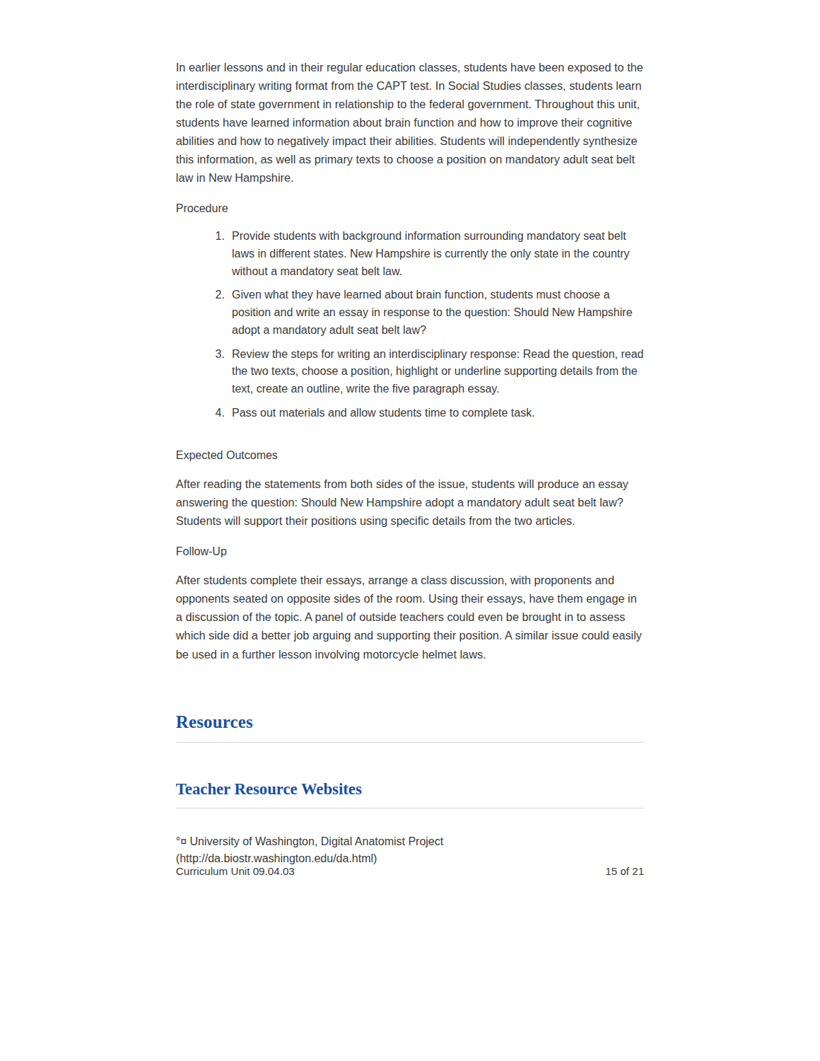In earlier lessons and in their regular education classes, students have been exposed to the interdisciplinary writing format from the CAPT test. In Social Studies classes, students learn the role of state government in relationship to the federal government. Throughout this unit, students have learned information about brain function and how to improve their cognitive abilities and how to negatively impact their abilities. Students will independently synthesize this information, as well as primary texts to choose a position on mandatory adult seat belt law in New Hampshire.
Procedure
Provide students with background information surrounding mandatory seat belt laws in different states. New Hampshire is currently the only state in the country without a mandatory seat belt law.
Given what they have learned about brain function, students must choose a position and write an essay in response to the question: Should New Hampshire adopt a mandatory adult seat belt law?
Review the steps for writing an interdisciplinary response: Read the question, read the two texts, choose a position, highlight or underline supporting details from the text, create an outline, write the five paragraph essay.
Pass out materials and allow students time to complete task.
Expected Outcomes
After reading the statements from both sides of the issue, students will produce an essay answering the question: Should New Hampshire adopt a mandatory adult seat belt law? Students will support their positions using specific details from the two articles.
Follow-Up
After students complete their essays, arrange a class discussion, with proponents and opponents seated on opposite sides of the room. Using their essays, have them engage in a discussion of the topic. A panel of outside teachers could even be brought in to assess which side did a better job arguing and supporting their position. A similar issue could easily be used in a further lesson involving motorcycle helmet laws.
Resources
Teacher Resource Websites
°¤ University of Washington, Digital Anatomist Project (http://da.biostr.washington.edu/da.html)
Curriculum Unit 09.04.03 15 of 21